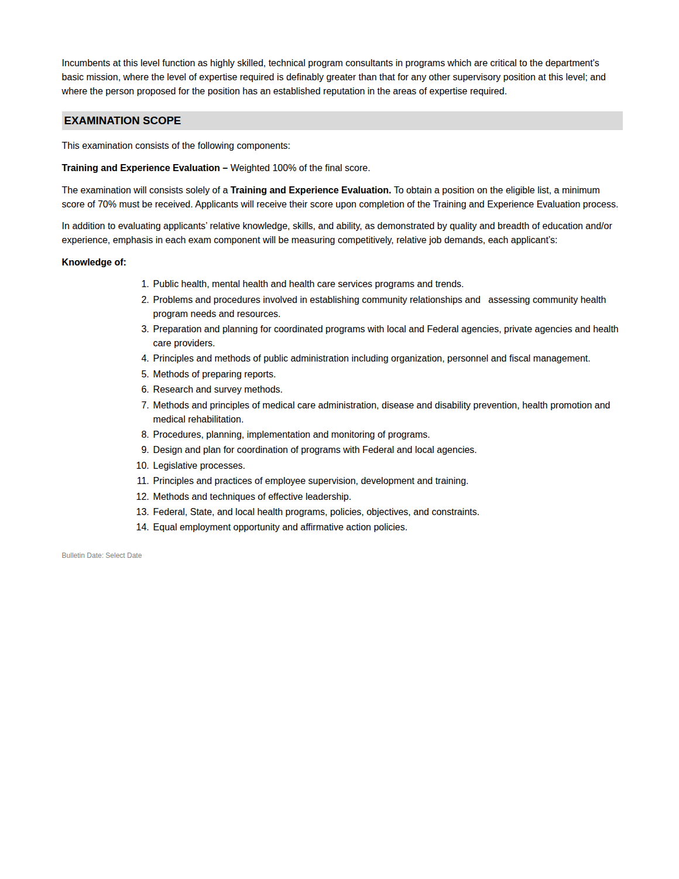Incumbents at this level function as highly skilled, technical program consultants in programs which are critical to the department's basic mission, where the level of expertise required is definably greater than that for any other supervisory position at this level; and where the person proposed for the position has an established reputation in the areas of expertise required.
EXAMINATION SCOPE
This examination consists of the following components:
Training and Experience Evaluation – Weighted 100% of the final score.
The examination will consists solely of a Training and Experience Evaluation. To obtain a position on the eligible list, a minimum score of 70% must be received. Applicants will receive their score upon completion of the Training and Experience Evaluation process.
In addition to evaluating applicants’ relative knowledge, skills, and ability, as demonstrated by quality and breadth of education and/or experience, emphasis in each exam component will be measuring competitively, relative job demands, each applicant’s:
Knowledge of:
Public health, mental health and health care services programs and trends.
Problems and procedures involved in establishing community relationships and assessing community health program needs and resources.
Preparation and planning for coordinated programs with local and Federal agencies, private agencies and health care providers.
Principles and methods of public administration including organization, personnel and fiscal management.
Methods of preparing reports.
Research and survey methods.
Methods and principles of medical care administration, disease and disability prevention, health promotion and medical rehabilitation.
Procedures, planning, implementation and monitoring of programs.
Design and plan for coordination of programs with Federal and local agencies.
Legislative processes.
Principles and practices of employee supervision, development and training.
Methods and techniques of effective leadership.
Federal, State, and local health programs, policies, objectives, and constraints.
Equal employment opportunity and affirmative action policies.
Bulletin Date: Select Date